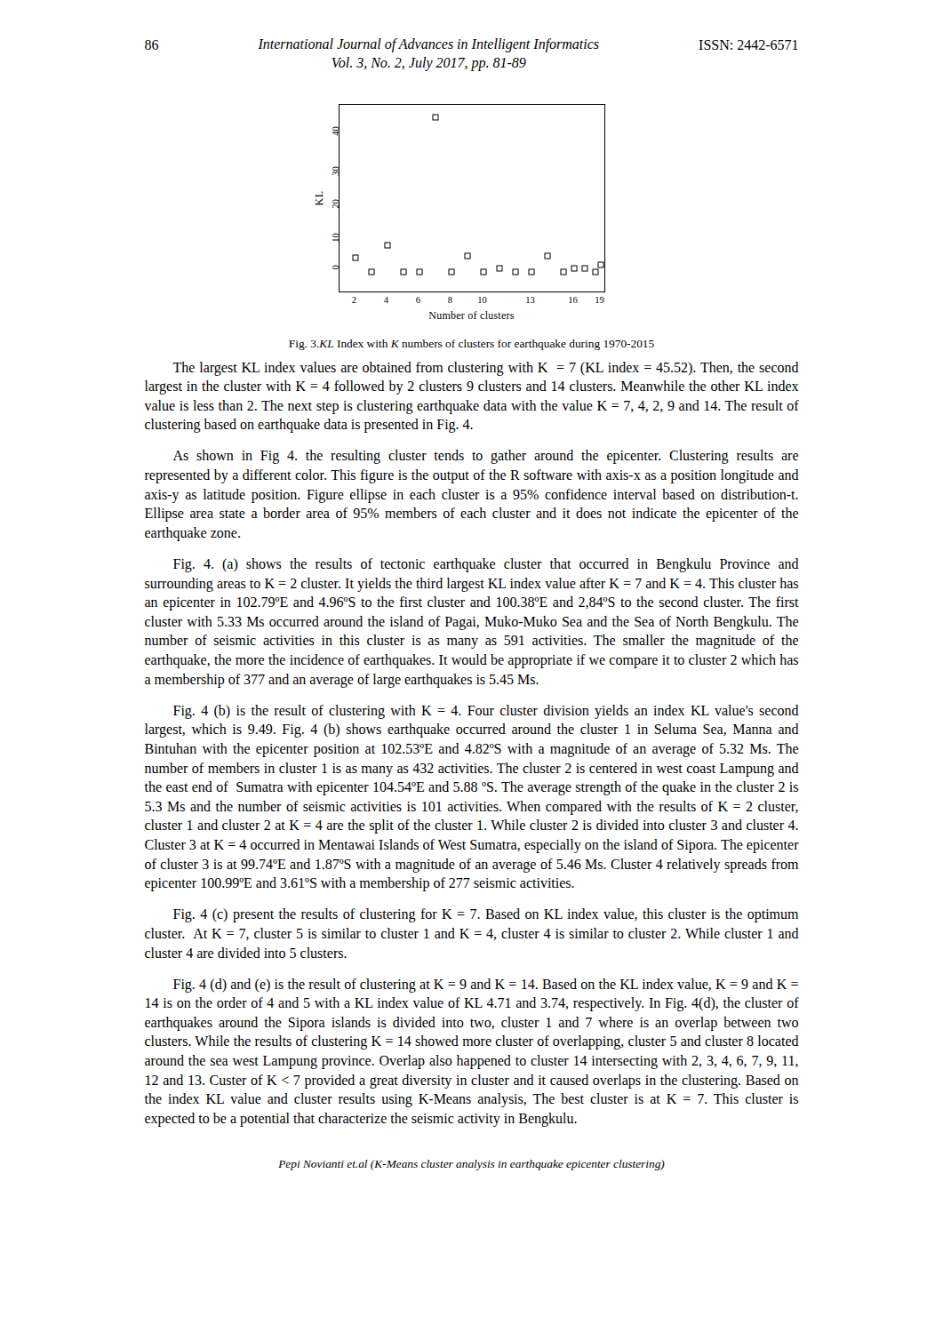86
International Journal of Advances in Intelligent Informatics
Vol. 3, No. 2, July 2017, pp. 81-89
ISSN: 2442-6571
KL
40 30 20 10 0
2 4 6 8 10 13 16 19
Number of clusters
Fig. 3.KL Index with K numbers of clusters for earthquake during 1970-2015
The largest KL index values are obtained from clustering with K = 7 (KL index = 45.52). Then, the second largest in the cluster with K = 4 followed by 2 clusters 9 clusters and 14 clusters. Meanwhile the other KL index value is less than 2. The next step is clustering earthquake data with the value K = 7, 4, 2, 9 and 14. The result of clustering based on earthquake data is presented in Fig. 4.
As shown in Fig 4. the resulting cluster tends to gather around the epicenter. Clustering results are represented by a different color. This figure is the output of the R software with axis-x as a position longitude and axis-y as latitude position. Figure ellipse in each cluster is a 95% confidence interval based on distribution-t. Ellipse area state a border area of 95% members of each cluster and it does not indicate the epicenter of the earthquake zone.
Fig. 4. (a) shows the results of tectonic earthquake cluster that occurred in Bengkulu Province and surrounding areas to K = 2 cluster. It yields the third largest KL index value after K = 7 and K = 4. This cluster has an epicenter in 102.79ºE and 4.96ºS to the first cluster and 100.38ºE and 2,84ºS to the second cluster. The first cluster with 5.33 Ms occurred around the island of Pagai, Muko-Muko Sea and the Sea of North Bengkulu. The number of seismic activities in this cluster is as many as 591 activities. The smaller the magnitude of the earthquake, the more the incidence of earthquakes. It would be appropriate if we compare it to cluster 2 which has a membership of 377 and an average of large earthquakes is 5.45 Ms.
Fig. 4 (b) is the result of clustering with K = 4. Four cluster division yields an index KL value's second largest, which is 9.49. Fig. 4 (b) shows earthquake occurred around the cluster 1 in Seluma Sea, Manna and Bintuhan with the epicenter position at 102.53ºE and 4.82ºS with a magnitude of an average of 5.32 Ms. The number of members in cluster 1 is as many as 432 activities. The cluster 2 is centered in west coast Lampung and the east end of Sumatra with epicenter 104.54ºE and 5.88 ºS. The average strength of the quake in the cluster 2 is 5.3 Ms and the number of seismic activities is 101 activities. When compared with the results of K = 2 cluster, cluster 1 and cluster 2 at K = 4 are the split of the cluster 1. While cluster 2 is divided into cluster 3 and cluster 4. Cluster 3 at K = 4 occurred in Mentawai Islands of West Sumatra, especially on the island of Sipora. The epicenter of cluster 3 is at 99.74ºE and 1.87ºS with a magnitude of an average of 5.46 Ms. Cluster 4 relatively spreads from epicenter 100.99ºE and 3.61ºS with a membership of 277 seismic activities.
Fig. 4 (c) present the results of clustering for K = 7. Based on KL index value, this cluster is the optimum cluster. At K = 7, cluster 5 is similar to cluster 1 and K = 4, cluster 4 is similar to cluster 2. While cluster 1 and cluster 4 are divided into 5 clusters.
Fig. 4 (d) and (e) is the result of clustering at K = 9 and K = 14. Based on the KL index value, K = 9 and K = 14 is on the order of 4 and 5 with a KL index value of KL 4.71 and 3.74, respectively. In Fig. 4(d), the cluster of earthquakes around the Sipora islands is divided into two, cluster 1 and 7 where is an overlap between two clusters. While the results of clustering K = 14 showed more cluster of overlapping, cluster 5 and cluster 8 located around the sea west Lampung province. Overlap also happened to cluster 14 intersecting with 2, 3, 4, 6, 7, 9, 11, 12 and 13. Custer of K < 7 provided a great diversity in cluster and it caused overlaps in the clustering. Based on the index KL value and cluster results using K-Means analysis, The best cluster is at K = 7. This cluster is expected to be a potential that characterize the seismic activity in Bengkulu.
Pepi Novianti et.al (K-Means cluster analysis in earthquake epicenter clustering)